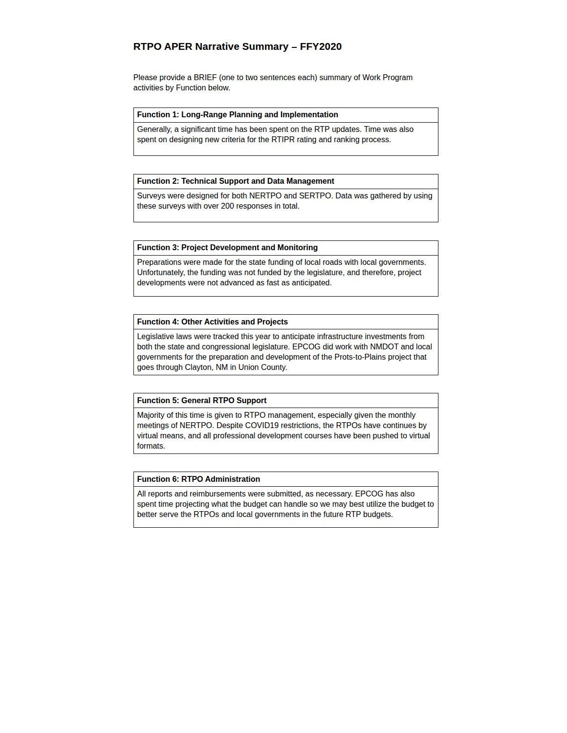RTPO APER Narrative Summary – FFY2020
Please provide a BRIEF (one to two sentences each) summary of Work Program activities by Function below.
| Function 1: Long-Range Planning and Implementation |
| Generally, a significant time has been spent on the RTP updates. Time was also spent on designing new criteria for the RTIPR rating and ranking process. |
| Function 2: Technical Support and Data Management |
| Surveys were designed for both NERTPO and SERTPO. Data was gathered by using these surveys with over 200 responses in total. |
| Function 3: Project Development and Monitoring |
| Preparations were made for the state funding of local roads with local governments. Unfortunately, the funding was not funded by the legislature, and therefore, project developments were not advanced as fast as anticipated. |
| Function 4: Other Activities and Projects |
| Legislative laws were tracked this year to anticipate infrastructure investments from both the state and congressional legislature. EPCOG did work with NMDOT and local governments for the preparation and development of the Prots-to-Plains project that goes through Clayton, NM in Union County. |
| Function 5: General RTPO Support |
| Majority of this time is given to RTPO management, especially given the monthly meetings of NERTPO. Despite COVID19 restrictions, the RTPOs have continues by virtual means, and all professional development courses have been pushed to virtual formats. |
| Function 6: RTPO Administration |
| All reports and reimbursements were submitted, as necessary. EPCOG has also spent time projecting what the budget can handle so we may best utilize the budget to better serve the RTPOs and local governments in the future RTP budgets. |